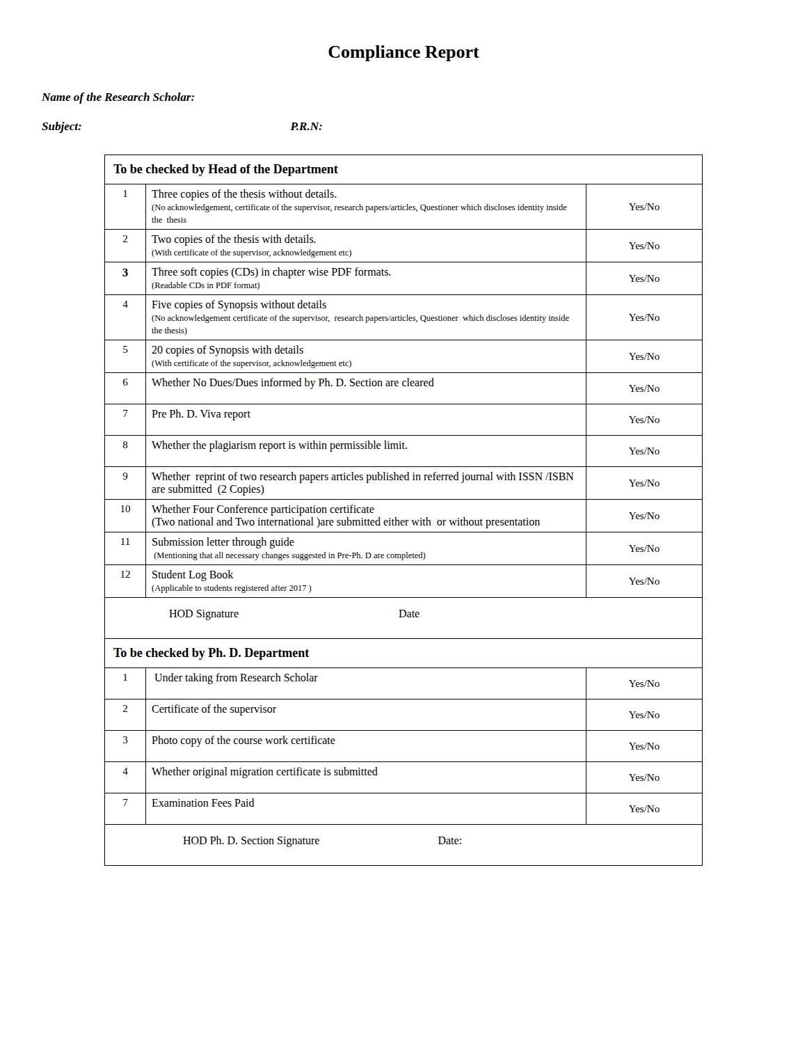Compliance Report
Name of the Research Scholar:
Subject: P.R.N:
| To be checked by Head of the Department |
| 1 | Three copies of the thesis without details. (No acknowledgement, certificate of the supervisor, research papers/articles, Questioner which discloses identity inside the thesis | Yes/No |
| 2 | Two copies of the thesis with details. (With certificate of the supervisor, acknowledgement etc) | Yes/No |
| 3 | Three soft copies (CDs) in chapter wise PDF formats. (Readable CDs in PDF format) | Yes/No |
| 4 | Five copies of Synopsis without details (No acknowledgement certificate of the supervisor, research papers/articles, Questioner which discloses identity inside the thesis) | Yes/No |
| 5 | 20 copies of Synopsis with details (With certificate of the supervisor, acknowledgement etc) | Yes/No |
| 6 | Whether No Dues/Dues informed by Ph. D. Section are cleared | Yes/No |
| 7 | Pre Ph. D. Viva report | Yes/No |
| 8 | Whether the plagiarism report is within permissible limit. | Yes/No |
| 9 | Whether reprint of two research papers articles published in referred journal with ISSN /ISBN are submitted (2 Copies) | Yes/No |
| 10 | Whether Four Conference participation certificate (Two national and Two international )are submitted either with or without presentation | Yes/No |
| 11 | Submission letter through guide (Mentioning that all necessary changes suggested in Pre-Ph. D are completed) | Yes/No |
| 12 | Student Log Book (Applicable to students registered after 2017 ) | Yes/No |
| HOD Signature Date |
| To be checked by Ph. D. Department |
| 1 | Under taking from Research Scholar | Yes/No |
| 2 | Certificate of the supervisor | Yes/No |
| 3 | Photo copy of the course work certificate | Yes/No |
| 4 | Whether original migration certificate is submitted | Yes/No |
| 7 | Examination Fees Paid | Yes/No |
| HOD Ph. D. Section Signature Date: |